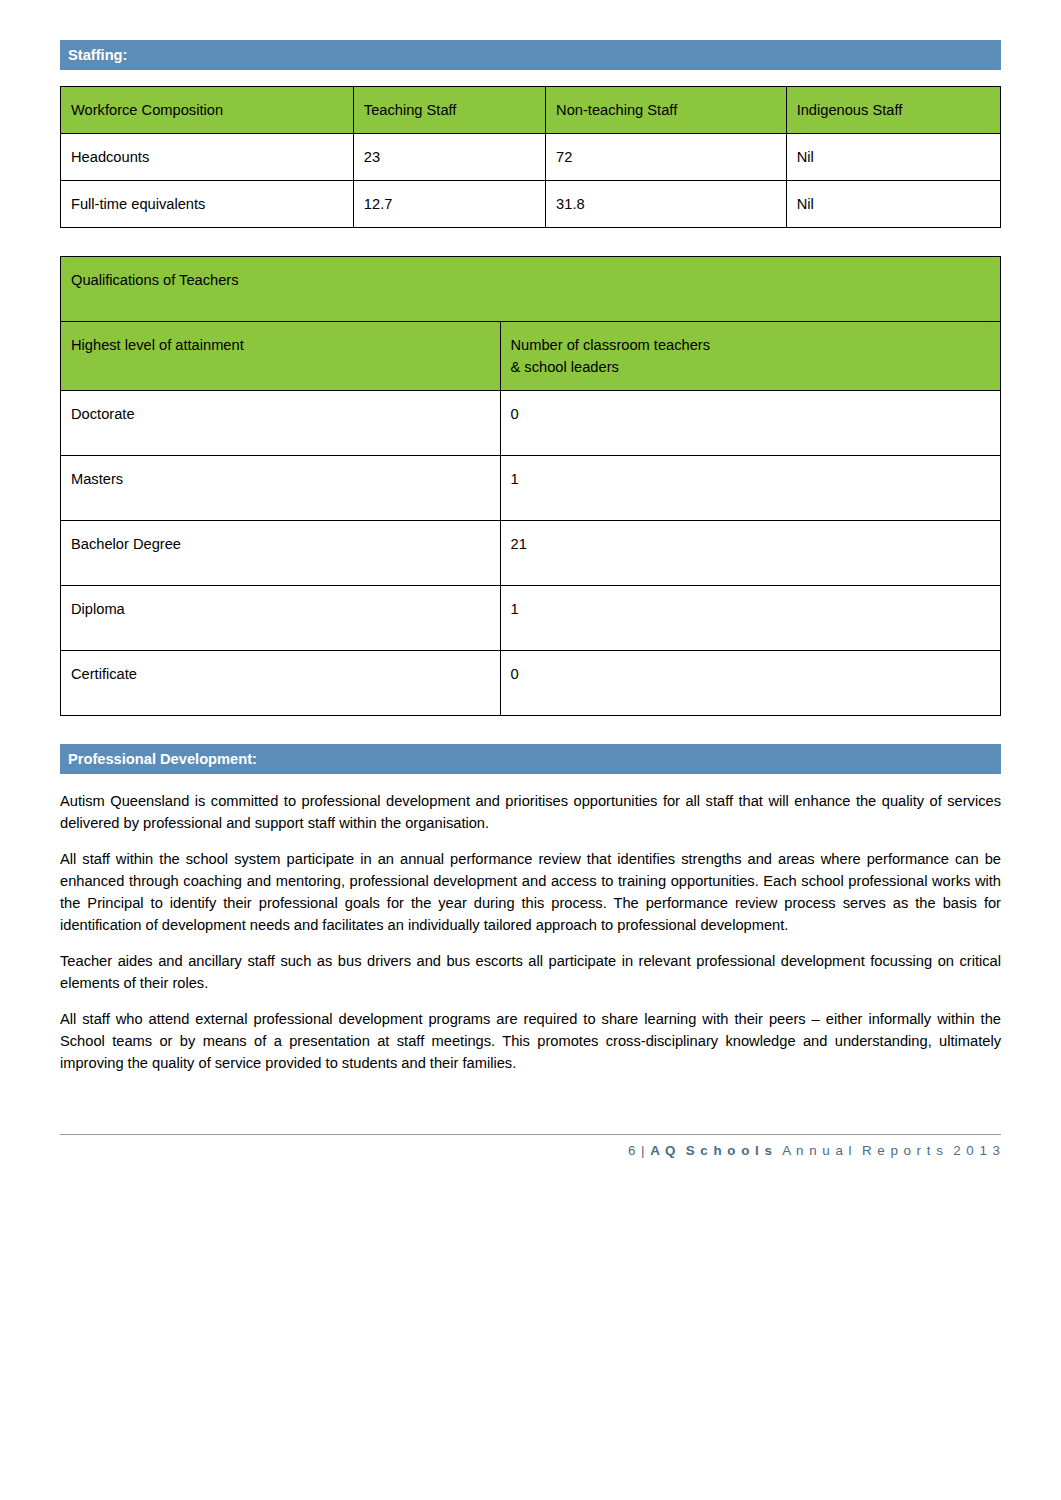Staffing:
| Workforce Composition | Teaching Staff | Non-teaching Staff | Indigenous Staff |
| --- | --- | --- | --- |
| Headcounts | 23 | 72 | Nil |
| Full-time equivalents | 12.7 | 31.8 | Nil |
| Qualifications of Teachers |
| Highest level of attainment | Number of classroom teachers & school leaders |
| Doctorate | 0 |
| Masters | 1 |
| Bachelor Degree | 21 |
| Diploma | 1 |
| Certificate | 0 |
Professional Development:
Autism Queensland is committed to professional development and prioritises opportunities for all staff that will enhance the quality of services delivered by professional and support staff within the organisation.
All staff within the school system participate in an annual performance review that identifies strengths and areas where performance can be enhanced through coaching and mentoring, professional development and access to training opportunities. Each school professional works with the Principal to identify their professional goals for the year during this process. The performance review process serves as the basis for identification of development needs and facilitates an individually tailored approach to professional development.
Teacher aides and ancillary staff such as bus drivers and bus escorts all participate in relevant professional development focussing on critical elements of their roles.
All staff who attend external professional development programs are required to share learning with their peers – either informally within the School teams or by means of a presentation at staff meetings. This promotes cross-disciplinary knowledge and understanding, ultimately improving the quality of service provided to students and their families.
6 | A Q S c h o o l s A n n u a l R e p o r t s 2 0 1 3